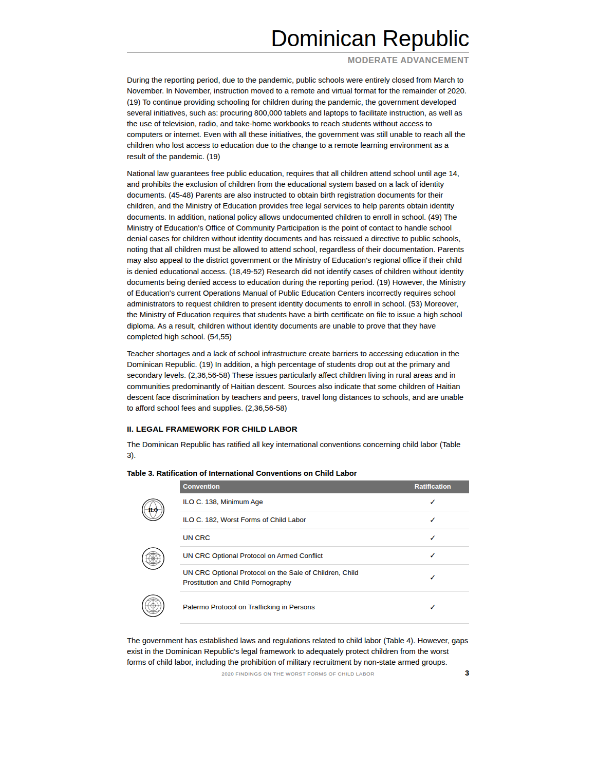Dominican Republic
MODERATE ADVANCEMENT
During the reporting period, due to the pandemic, public schools were entirely closed from March to November. In November, instruction moved to a remote and virtual format for the remainder of 2020. (19) To continue providing schooling for children during the pandemic, the government developed several initiatives, such as: procuring 800,000 tablets and laptops to facilitate instruction, as well as the use of television, radio, and take-home workbooks to reach students without access to computers or internet. Even with all these initiatives, the government was still unable to reach all the children who lost access to education due to the change to a remote learning environment as a result of the pandemic. (19)
National law guarantees free public education, requires that all children attend school until age 14, and prohibits the exclusion of children from the educational system based on a lack of identity documents. (45-48) Parents are also instructed to obtain birth registration documents for their children, and the Ministry of Education provides free legal services to help parents obtain identity documents. In addition, national policy allows undocumented children to enroll in school. (49) The Ministry of Education's Office of Community Participation is the point of contact to handle school denial cases for children without identity documents and has reissued a directive to public schools, noting that all children must be allowed to attend school, regardless of their documentation. Parents may also appeal to the district government or the Ministry of Education's regional office if their child is denied educational access. (18,49-52) Research did not identify cases of children without identity documents being denied access to education during the reporting period. (19) However, the Ministry of Education's current Operations Manual of Public Education Centers incorrectly requires school administrators to request children to present identity documents to enroll in school. (53) Moreover, the Ministry of Education requires that students have a birth certificate on file to issue a high school diploma. As a result, children without identity documents are unable to prove that they have completed high school. (54,55)
Teacher shortages and a lack of school infrastructure create barriers to accessing education in the Dominican Republic. (19) In addition, a high percentage of students drop out at the primary and secondary levels. (2,36,56-58) These issues particularly affect children living in rural areas and in communities predominantly of Haitian descent. Sources also indicate that some children of Haitian descent face discrimination by teachers and peers, travel long distances to schools, and are unable to afford school fees and supplies. (2,36,56-58)
II. LEGAL FRAMEWORK FOR CHILD LABOR
The Dominican Republic has ratified all key international conventions concerning child labor (Table 3).
Table 3. Ratification of International Conventions on Child Labor
| | Convention | Ratification |
| --- | --- | --- |
| ILO | ILO C. 138, Minimum Age | ✓ |
| ILO C. 182, Worst Forms of Child Labor | ✓ |
| | UN CRC | ✓ |
| UN CRC Optional Protocol on Armed Conflict | ✓ |
| UN CRC Optional Protocol on the Sale of Children, Child Prostitution and Child Pornography | ✓ |
| | Palermo Protocol on Trafficking in Persons | ✓ |
The government has established laws and regulations related to child labor (Table 4). However, gaps exist in the Dominican Republic's legal framework to adequately protect children from the worst forms of child labor, including the prohibition of military recruitment by non-state armed groups.
2020 FINDINGS ON THE WORST FORMS OF CHILD LABOR
3